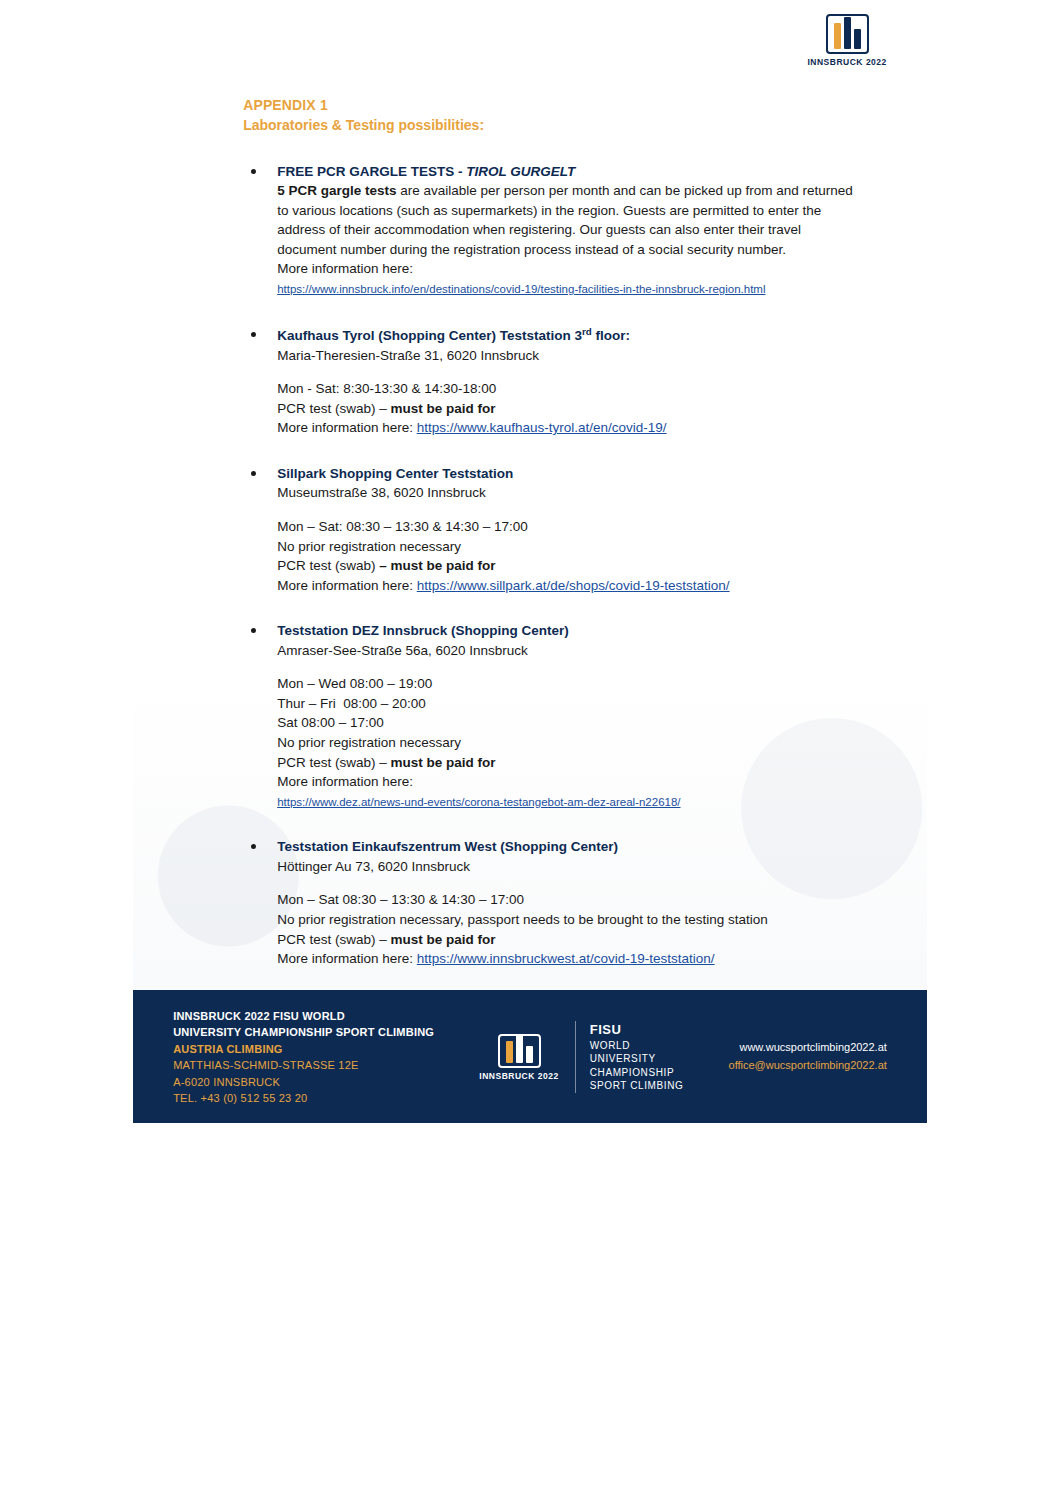INNSBRUCK 2022
APPENDIX 1
Laboratories & Testing possibilities:
FREE PCR GARGLE TESTS - TIROL GURGELT
5 PCR gargle tests are available per person per month and can be picked up from and returned to various locations (such as supermarkets) in the region. Guests are permitted to enter the address of their accommodation when registering. Our guests can also enter their travel document number during the registration process instead of a social security number.
More information here:
https://www.innsbruck.info/en/destinations/covid-19/testing-facilities-in-the-innsbruck-region.html
Kaufhaus Tyrol (Shopping Center) Teststation 3rd floor:
Maria-Theresien-Straße 31, 6020 Innsbruck
Mon - Sat: 8:30-13:30 & 14:30-18:00
PCR test (swab) – must be paid for
More information here: https://www.kaufhaus-tyrol.at/en/covid-19/
Sillpark Shopping Center Teststation
Museumstraße 38, 6020 Innsbruck
Mon – Sat: 08:30 – 13:30 & 14:30 – 17:00
No prior registration necessary
PCR test (swab) – must be paid for
More information here: https://www.sillpark.at/de/shops/covid-19-teststation/
Teststation DEZ Innsbruck (Shopping Center)
Amraser-See-Straße 56a, 6020 Innsbruck
Mon – Wed 08:00 – 19:00
Thur – Fri 08:00 – 20:00
Sat 08:00 – 17:00
No prior registration necessary
PCR test (swab) – must be paid for
More information here:
https://www.dez.at/news-und-events/corona-testangebot-am-dez-areal-n22618/
Teststation Einkaufszentrum West (Shopping Center)
Höttinger Au 73, 6020 Innsbruck
Mon – Sat 08:30 – 13:30 & 14:30 – 17:00
No prior registration necessary, passport needs to be brought to the testing station
PCR test (swab) – must be paid for
More information here: https://www.innsbruckwest.at/covid-19-teststation/
INNSBRUCK 2022 FISU WORLD
UNIVERSITY CHAMPIONSHIP SPORT CLIMBING
AUSTRIA CLIMBING
MATTHIAS-SCHMID-STRASSE 12E
A-6020 INNSBRUCK
TEL. +43 (0) 512 55 23 20
INNSBRUCK 2022
FISU
WORLD
UNIVERSITY
CHAMPIONSHIP
SPORT CLIMBING
www.wucsportclimbing2022.at
office@wucsportclimbing2022.at